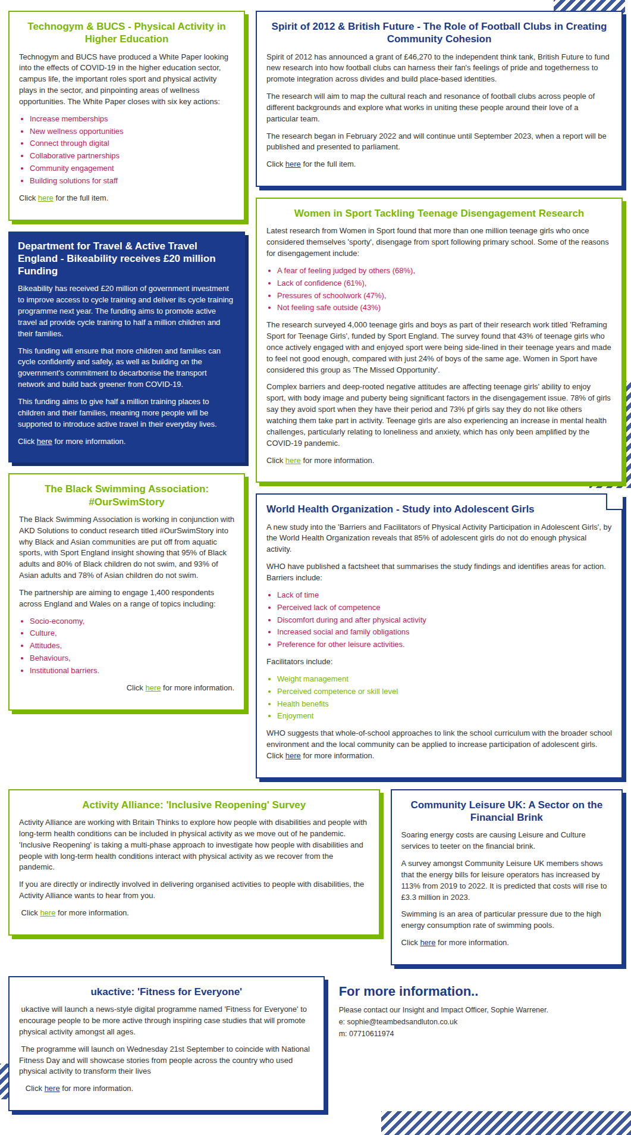Technogym & BUCS - Physical Activity in Higher Education
Technogym and BUCS have produced a White Paper looking into the effects of COVID-19 in the higher education sector, campus life, the important roles sport and physical activity plays in the sector, and pinpointing areas of wellness opportunities. The White Paper closes with six key actions:
Increase memberships
New wellness opportunities
Connect through digital
Collaborative partnerships
Community engagement
Building solutions for staff
Click here for the full item.
Department for Travel & Active Travel England - Bikeability receives £20 million Funding
Bikeability has received £20 million of government investment to improve access to cycle training and deliver its cycle training programme next year. The funding aims to promote active travel ad provide cycle training to half a million children and their families.
This funding will ensure that more children and families can cycle confidently and safely, as well as building on the government's commitment to decarbonise the transport network and build back greener from COVID-19.
This funding aims to give half a million training places to children and their families, meaning more people will be supported to introduce active travel in their everyday lives.
Click here for more information.
The Black Swimming Association: #OurSwimStory
The Black Swimming Association is working in conjunction with AKD Solutions to conduct research titled #OurSwimStory into why Black and Asian communities are put off from aquatic sports, with Sport England insight showing that 95% of Black adults and 80% of Black children do not swim, and 93% of Asian adults and 78% of Asian children do not swim.
The partnership are aiming to engage 1,400 respondents across England and Wales on a range of topics including:
Socio-economy,
Culture,
Attitudes,
Behaviours,
Institutional barriers.
Click here for more information.
Spirit of 2012 & British Future - The Role of Football Clubs in Creating Community Cohesion
Spirit of 2012 has announced a grant of £46,270 to the independent think tank, British Future to fund new research into how football clubs can harness their fan's feelings of pride and togetherness to promote integration across divides and build place-based identities.
The research will aim to map the cultural reach and resonance of football clubs across people of different backgrounds and explore what works in uniting these people around their love of a particular team.
The research began in February 2022 and will continue until September 2023, when a report will be published and presented to parliament.
Click here for the full item.
Women in Sport Tackling Teenage Disengagement Research
Latest research from Women in Sport found that more than one million teenage girls who once considered themselves 'sporty', disengage from sport following primary school. Some of the reasons for disengagement include:
A fear of feeling judged by others (68%),
Lack of confidence (61%),
Pressures of schoolwork (47%),
Not feeling safe outside (43%)
The research surveyed 4,000 teenage girls and boys as part of their research work titled 'Reframing Sport for Teenage Girls', funded by Sport England. The survey found that 43% of teenage girls who once actively engaged with and enjoyed sport were being side-lined in their teenage years and made to feel not good enough, compared with just 24% of boys of the same age. Women in Sport have considered this group as 'The Missed Opportunity'.
Complex barriers and deep-rooted negative attitudes are affecting teenage girls' ability to enjoy sport, with body image and puberty being significant factors in the disengagement issue. 78% of girls say they avoid sport when they have their period and 73% pf girls say they do not like others watching them take part in activity. Teenage girls are also experiencing an increase in mental health challenges, particularly relating to loneliness and anxiety, which has only been amplified by the COVID-19 pandemic.
Click here for more information.
World Health Organization - Study into Adolescent Girls
A new study into the 'Barriers and Facilitators of Physical Activity Participation in Adolescent Girls', by the World Health Organization reveals that 85% of adolescent girls do not do enough physical activity.
WHO have published a factsheet that summarises the study findings and identifies areas for action. Barriers include:
Lack of time
Perceived lack of competence
Discomfort during and after physical activity
Increased social and family obligations
Preference for other leisure activities.
Facilitators include:
Weight management
Perceived competence or skill level
Health benefits
Enjoyment
WHO suggests that whole-of-school approaches to link the school curriculum with the broader school environment and the local community can be applied to increase participation of adolescent girls.
Click here for more information.
Activity Alliance: 'Inclusive Reopening' Survey
Activity Alliance are working with Britain Thinks to explore how people with disabilities and people with long-term health conditions can be included in physical activity as we move out of he pandemic. 'Inclusive Reopening' is taking a multi-phase approach to investigate how people with disabilities and people with long-term health conditions interact with physical activity as we recover from the pandemic.
If you are directly or indirectly involved in delivering organised activities to people with disabilities, the Activity Alliance wants to hear from you.
Click here for more information.
Community Leisure UK: A Sector on the Financial Brink
Soaring energy costs are causing Leisure and Culture services to teeter on the financial brink.
A survey amongst Community Leisure UK members shows that the energy bills for leisure operators has increased by 113% from 2019 to 2022. It is predicted that costs will rise to £3.3 million in 2023.
Swimming is an area of particular pressure due to the high energy consumption rate of swimming pools.
Click here for more information.
ukactive: 'Fitness for Everyone'
ukactive will launch a news-style digital programme named 'Fitness for Everyone' to encourage people to be more active through inspiring case studies that will promote physical activity amongst all ages.
The programme will launch on Wednesday 21st September to coincide with National Fitness Day and will showcase stories from people across the country who used physical activity to transform their lives
Click here for more information.
For more information..
Please contact our Insight and Impact Officer, Sophie Warrener.
e: sophie@teambedsandluton.co.uk
m: 07710611974